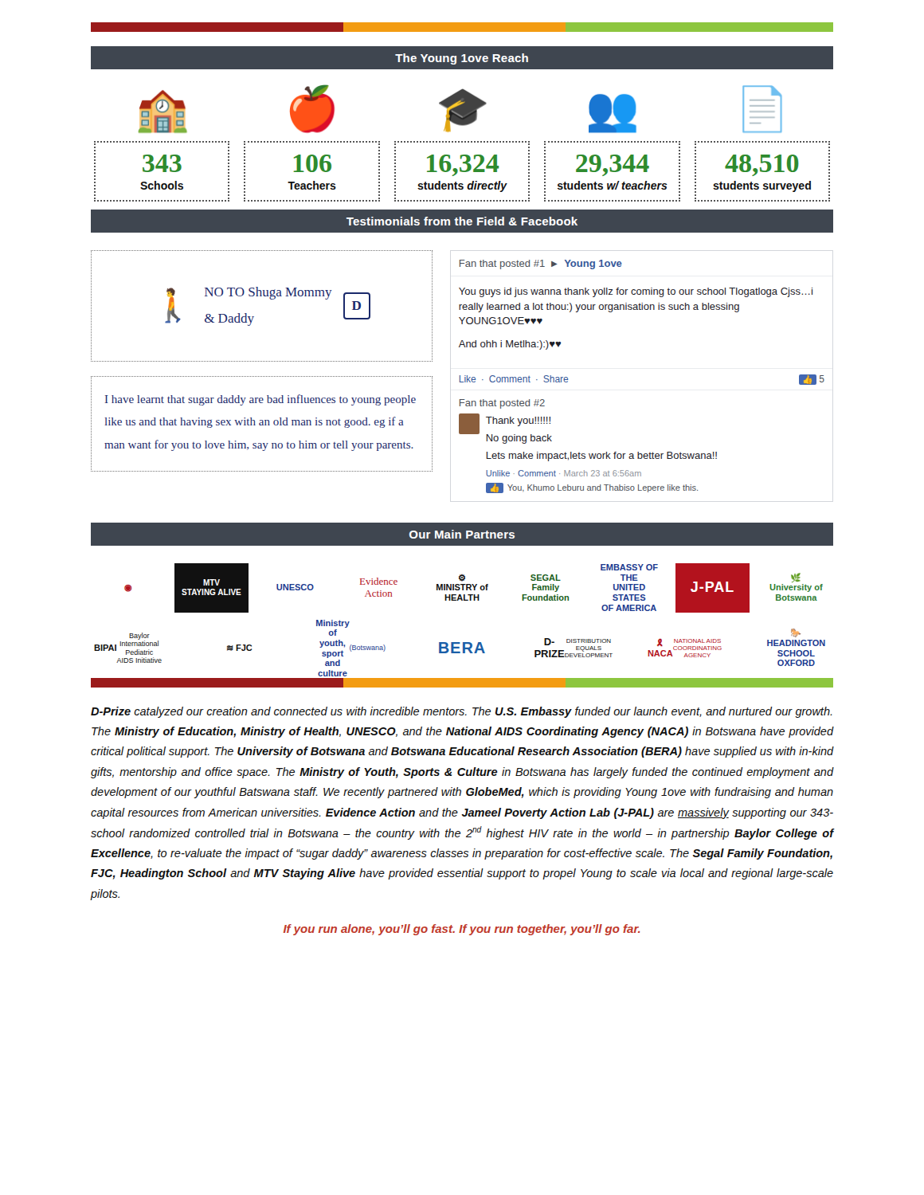The Young 1ove Reach
🏫
343 Schools
🍎
106 Teachers
🎓
16,324 students directly
👥
29,344 students w/ teachers
📄
48,510 students surveyed
Testimonials from the Field & Facebook
🚶 NO TO Shuga Mommy
& Daddy D
I have learnt that sugar daddy are bad influences to young people like us and that having sex with an old man is not good. eg if a man want for you to love him, say no to him or tell your parents.
Fan that posted #1 ▶ Young 1ove
You guys id jus wanna thank yollz for coming to our school Tlogatloga Cjss…i really learned a lot thou:) your organisation is such a blessing YOUNG1OVE♥♥♥
And ohh i Metlha:):)♥♥
Like·Comment·Share 👍 5
Fan that posted #2
Thank you!!!!!!
No going back
Lets make impact,lets work for a better Botswana!!
Unlike · Comment · March 23 at 6:56am
👍 You, Khumo Leburu and Thabiso Lepere like this.
Our Main Partners
◉
MTV
STAYING ALIVE
UNESCO
Evidence
Action
⚙
MINISTRY of HEALTH
SEGAL
Family Foundation
EMBASSY OF THE
UNITED STATES
OF AMERICA
J-PAL
🌿
University of Botswana
BIPAI
Baylor International Pediatric AIDS Initiative
≋ FJC
Ministry of
youth, sport and culture
(Botswana)
BERA
D-PRIZE
DISTRIBUTION EQUALS DEVELOPMENT
🎗
NACA
NATIONAL AIDS COORDINATING AGENCY
🐎
HEADINGTON SCHOOL
OXFORD
D-Prize catalyzed our creation and connected us with incredible mentors. The U.S. Embassy funded our launch event, and nurtured our growth. The Ministry of Education, Ministry of Health, UNESCO, and the National AIDS Coordinating Agency (NACA) in Botswana have provided critical political support. The University of Botswana and Botswana Educational Research Association (BERA) have supplied us with in-kind gifts, mentorship and office space. The Ministry of Youth, Sports & Culture in Botswana has largely funded the continued employment and development of our youthful Batswana staff. We recently partnered with GlobeMed, which is providing Young 1ove with fundraising and human capital resources from American universities. Evidence Action and the Jameel Poverty Action Lab (J-PAL) are massively supporting our 343-school randomized controlled trial in Botswana – the country with the 2nd highest HIV rate in the world – in partnership Baylor College of Excellence, to re-valuate the impact of “sugar daddy” awareness classes in preparation for cost-effective scale. The Segal Family Foundation, FJC, Headington School and MTV Staying Alive have provided essential support to propel Young to scale via local and regional large-scale pilots.
If you run alone, you’ll go fast. If you run together, you’ll go far.